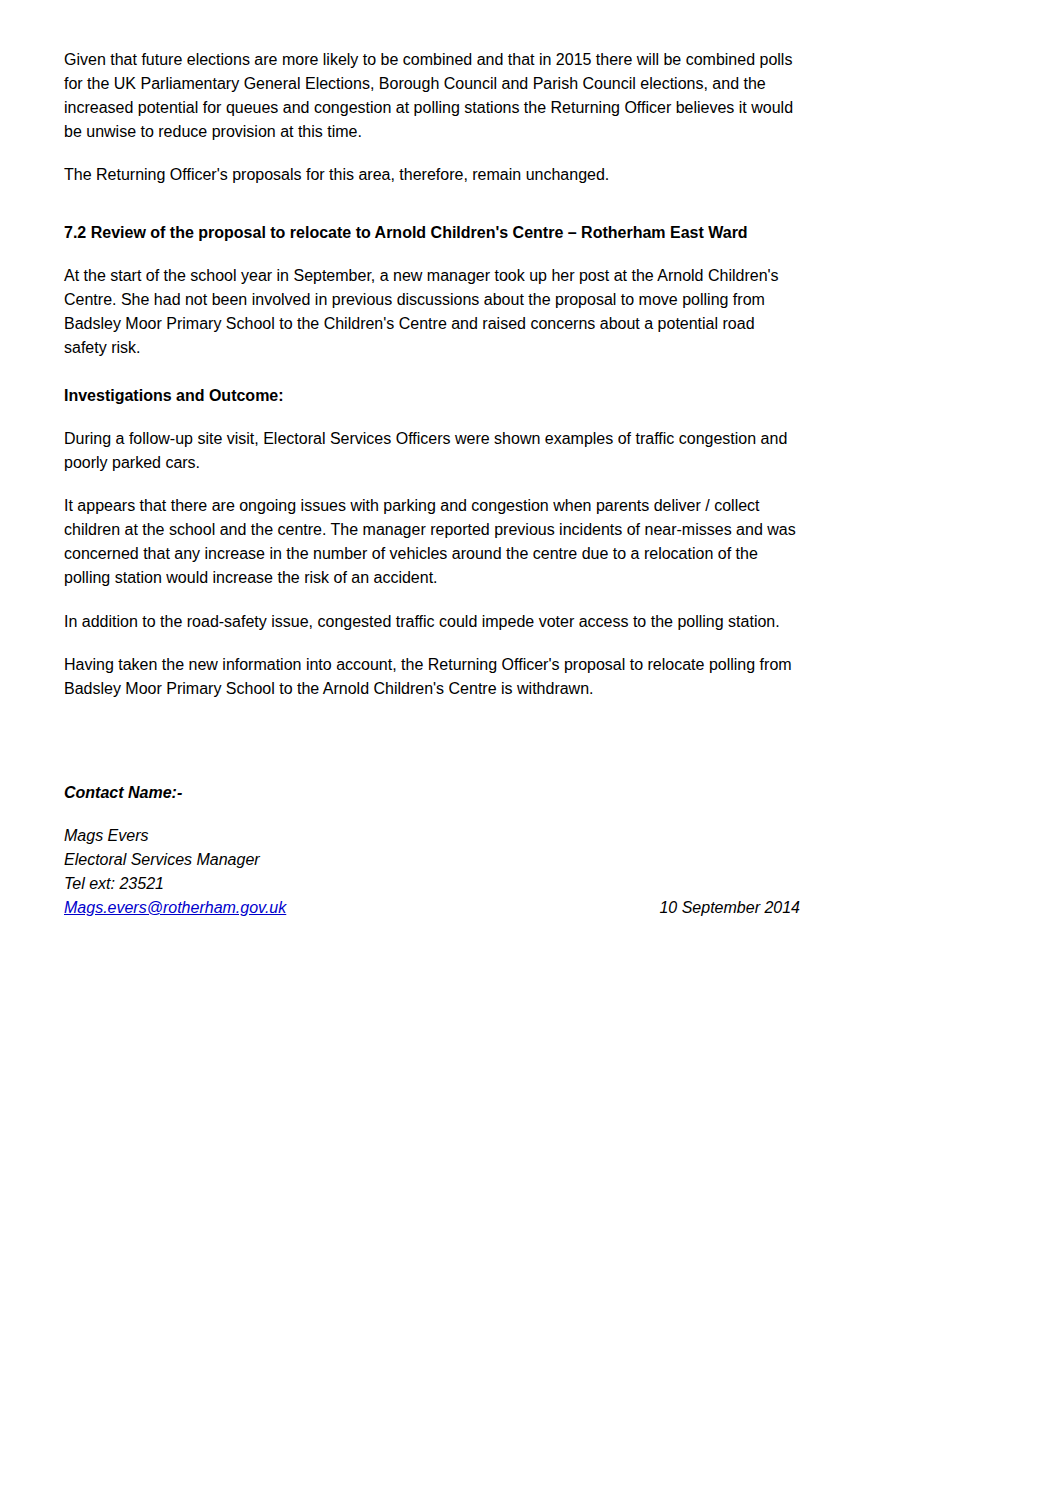Given that future elections are more likely to be combined and that in 2015 there will be combined polls for the UK Parliamentary General Elections, Borough Council and Parish Council elections, and the increased potential for queues and congestion at polling stations the Returning Officer believes it would be unwise to reduce provision at this time.
The Returning Officer's proposals for this area, therefore, remain unchanged.
7.2 Review of the proposal to relocate to Arnold Children's Centre – Rotherham East Ward
At the start of the school year in September, a new manager took up her post at the Arnold Children's Centre. She had not been involved in previous discussions about the proposal to move polling from Badsley Moor Primary School to the Children's Centre and raised concerns about a potential road safety risk.
Investigations and Outcome:
During a follow-up site visit, Electoral Services Officers were shown examples of traffic congestion and poorly parked cars.
It appears that there are ongoing issues with parking and congestion when parents deliver / collect children at the school and the centre. The manager reported previous incidents of near-misses and was concerned that any increase in the number of vehicles around the centre due to a relocation of the polling station would increase the risk of an accident.
In addition to the road-safety issue, congested traffic could impede voter access to the polling station.
Having taken the new information into account, the Returning Officer's proposal to relocate polling from Badsley Moor Primary School to the Arnold Children's Centre is withdrawn.
Contact Name:-
Mags Evers
Electoral Services Manager
Tel ext: 23521
Mags.evers@rotherham.gov.uk 10 September 2014